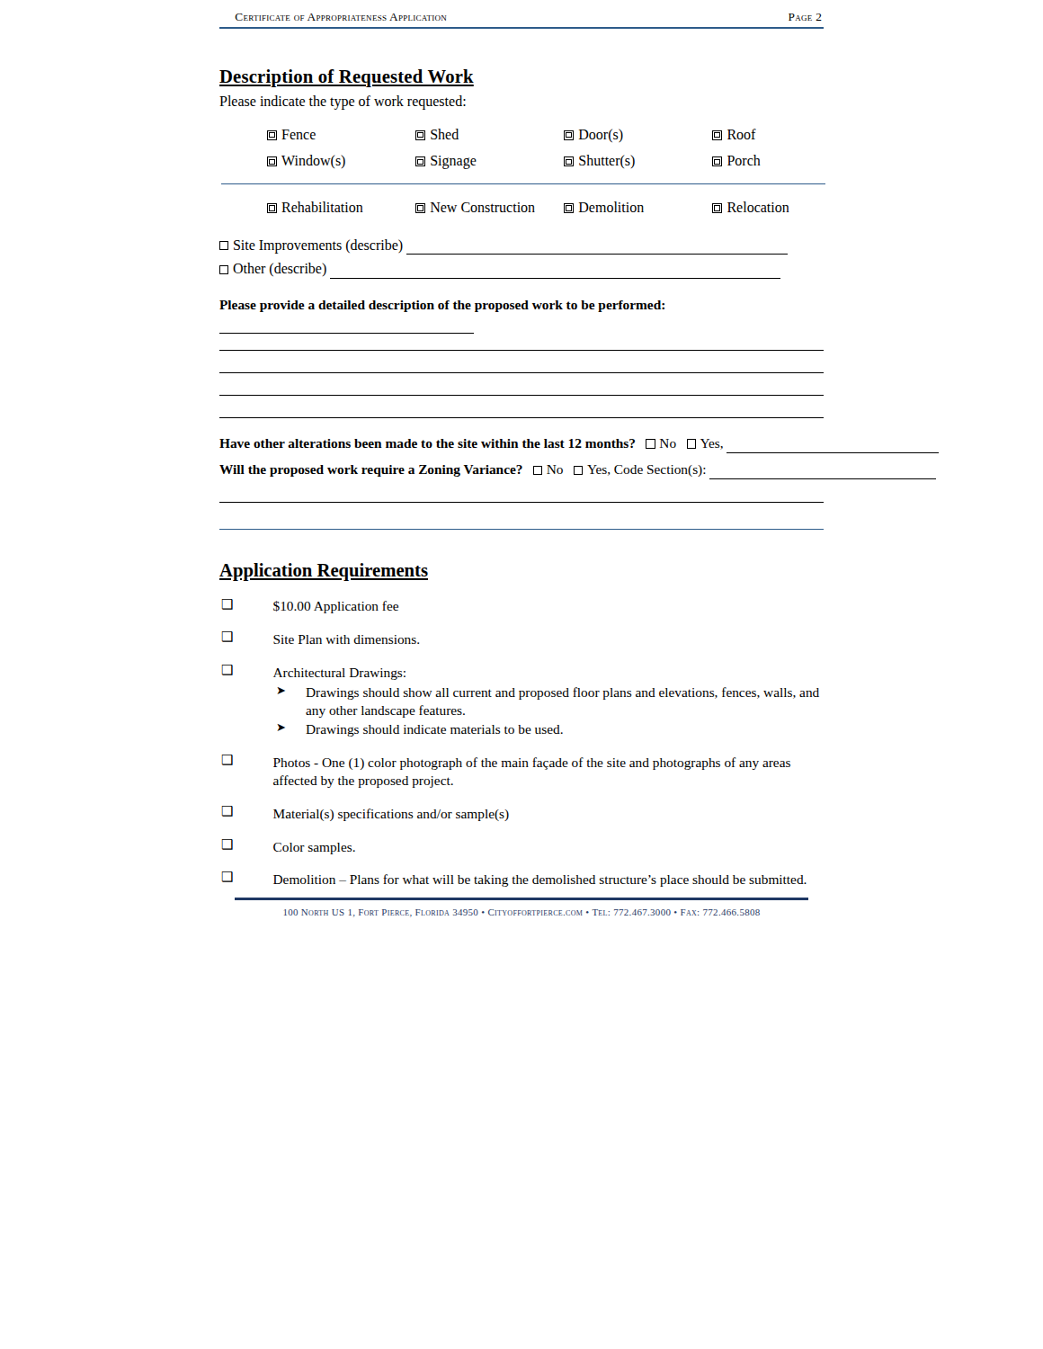Certificate of Appropriateness Application
Page 2
Description of Requested Work
Please indicate the type of work requested:
| Fence | Shed | Door(s) | Roof |
| Window(s) | Signage | Shutter(s) | Porch |
| Rehabilitation | New Construction | Demolition | Relocation |
Site Improvements (describe)
Other (describe)
Please provide a detailed description of the proposed work to be performed:
Have other alterations been made to the site within the last 12 months? No Yes,
Will the proposed work require a Zoning Variance? No Yes, Code Section(s):
Application Requirements
$10.00 Application fee
Site Plan with dimensions.
Architectural Drawings:
Drawings should show all current and proposed floor plans and elevations, fences, walls, and any other landscape features.
Drawings should indicate materials to be used.
Photos - One (1) color photograph of the main façade of the site and photographs of any areas affected by the proposed project.
Material(s) specifications and/or sample(s)
Color samples.
Demolition – Plans for what will be taking the demolished structure’s place should be submitted.
100 North US 1, Fort Pierce, Florida 34950 • Cityoffortpierce.com • Tel: 772.467.3000 • Fax: 772.466.5808